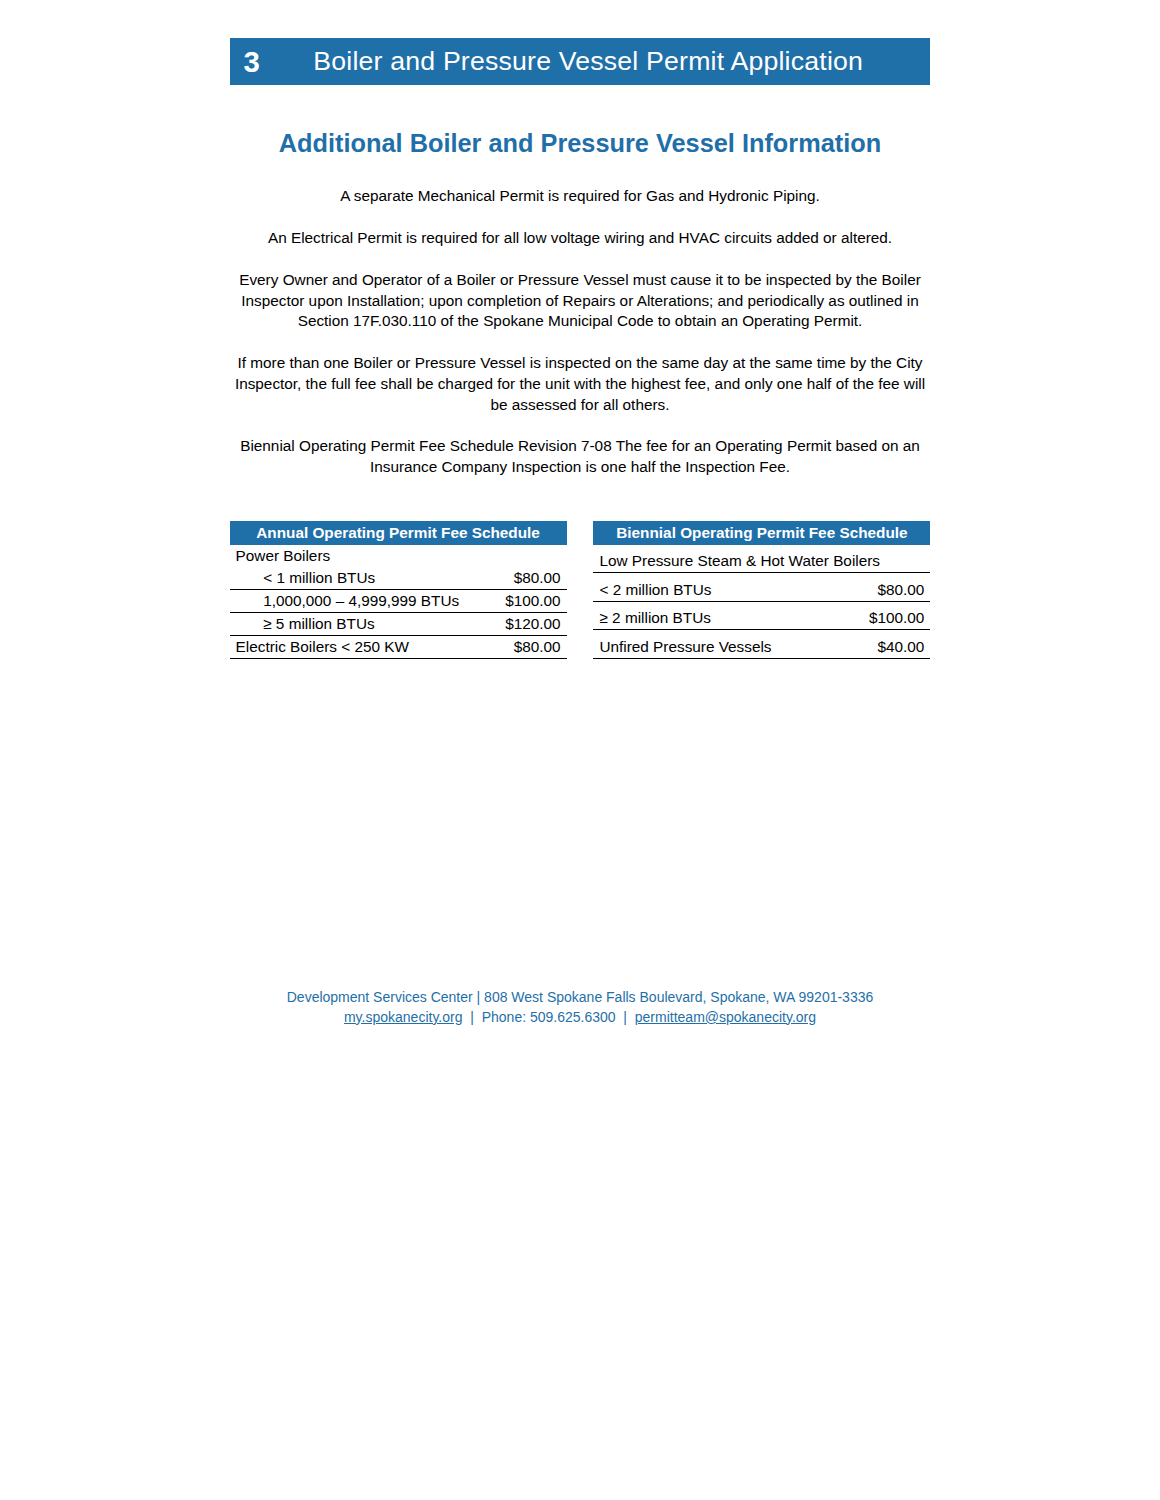3
Boiler and Pressure Vessel Permit Application
Additional Boiler and Pressure Vessel Information
A separate Mechanical Permit is required for Gas and Hydronic Piping.
An Electrical Permit is required for all low voltage wiring and HVAC circuits added or altered.
Every Owner and Operator of a Boiler or Pressure Vessel must cause it to be inspected by the Boiler Inspector upon Installation; upon completion of Repairs or Alterations; and periodically as outlined in Section 17F.030.110 of the Spokane Municipal Code to obtain an Operating Permit.
If more than one Boiler or Pressure Vessel is inspected on the same day at the same time by the City Inspector, the full fee shall be charged for the unit with the highest fee, and only one half of the fee will be assessed for all others.
Biennial Operating Permit Fee Schedule Revision 7-08 The fee for an Operating Permit based on an Insurance Company Inspection is one half the Inspection Fee.
Annual Operating Permit Fee Schedule
| Power Boilers |
| < 1 million BTUs | $80.00 |
| 1,000,000 – 4,999,999 BTUs | $100.00 |
| ≥ 5 million BTUs | $120.00 |
| Electric Boilers < 250 KW | $80.00 |
Biennial Operating Permit Fee Schedule
| Low Pressure Steam & Hot Water Boilers |
| < 2 million BTUs | $80.00 |
| ≥ 2 million BTUs | $100.00 |
| Unfired Pressure Vessels | $40.00 |
Development Services Center | 808 West Spokane Falls Boulevard, Spokane, WA 99201-3336
my.spokanecity.org | Phone: 509.625.6300 | permitteam@spokanecity.org